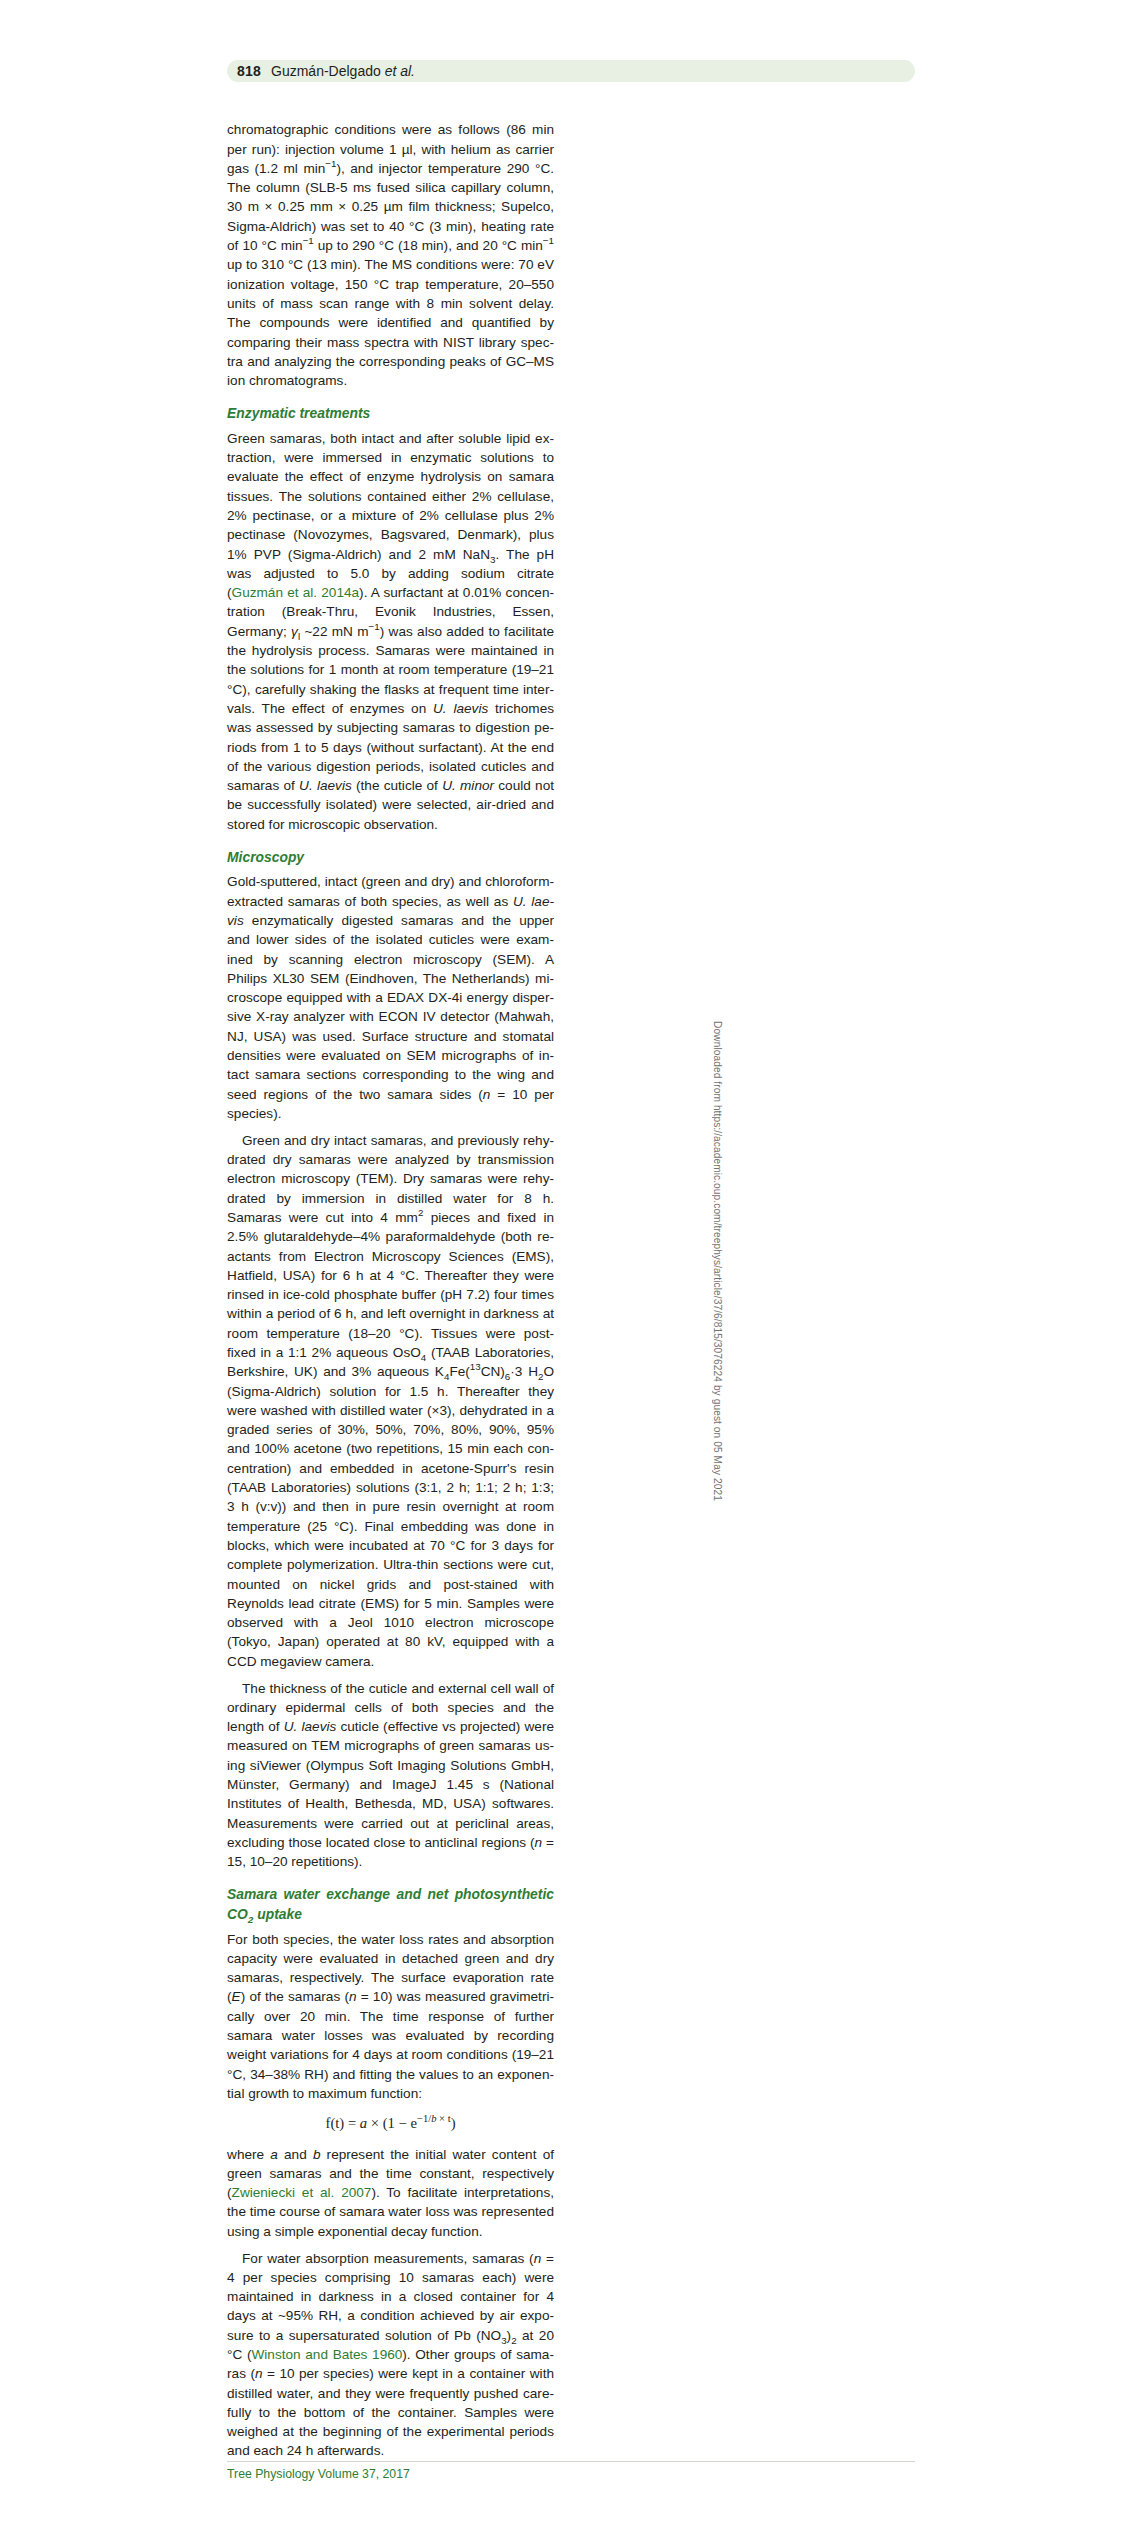818 Guzmán-Delgado et al.
Downloaded from https://academic.oup.com/treephys/article/37/6/815/3076224 by guest on 05 May 2021
chromatographic conditions were as follows (86 min per run): injection volume 1 µl, with helium as carrier gas (1.2 ml min−1), and injector temperature 290 °C. The column (SLB-5 ms fused silica capillary column, 30 m × 0.25 mm × 0.25 µm film thickness; Supelco, Sigma-Aldrich) was set to 40 °C (3 min), heating rate of 10 °C min−1 up to 290 °C (18 min), and 20 °C min−1 up to 310 °C (13 min). The MS conditions were: 70 eV ionization voltage, 150 °C trap temperature, 20–550 units of mass scan range with 8 min solvent delay. The compounds were identified and quantified by comparing their mass spectra with NIST library spectra and analyzing the corresponding peaks of GC–MS ion chromatograms.
Enzymatic treatments
Green samaras, both intact and after soluble lipid extraction, were immersed in enzymatic solutions to evaluate the effect of enzyme hydrolysis on samara tissues. The solutions contained either 2% cellulase, 2% pectinase, or a mixture of 2% cellulase plus 2% pectinase (Novozymes, Bagsvared, Denmark), plus 1% PVP (Sigma-Aldrich) and 2 mM NaN3. The pH was adjusted to 5.0 by adding sodium citrate (Guzmán et al. 2014a). A surfactant at 0.01% concentration (Break-Thru, Evonik Industries, Essen, Germany; γl ~22 mN m−1) was also added to facilitate the hydrolysis process. Samaras were maintained in the solutions for 1 month at room temperature (19–21 °C), carefully shaking the flasks at frequent time intervals. The effect of enzymes on U. laevis trichomes was assessed by subjecting samaras to digestion periods from 1 to 5 days (without surfactant). At the end of the various digestion periods, isolated cuticles and samaras of U. laevis (the cuticle of U. minor could not be successfully isolated) were selected, air-dried and stored for microscopic observation.
Microscopy
Gold-sputtered, intact (green and dry) and chloroform-extracted samaras of both species, as well as U. laevis enzymatically digested samaras and the upper and lower sides of the isolated cuticles were examined by scanning electron microscopy (SEM). A Philips XL30 SEM (Eindhoven, The Netherlands) microscope equipped with a EDAX DX-4i energy dispersive X-ray analyzer with ECON IV detector (Mahwah, NJ, USA) was used. Surface structure and stomatal densities were evaluated on SEM micrographs of intact samara sections corresponding to the wing and seed regions of the two samara sides (n = 10 per species).
Green and dry intact samaras, and previously rehydrated dry samaras were analyzed by transmission electron microscopy (TEM). Dry samaras were rehydrated by immersion in distilled water for 8 h. Samaras were cut into 4 mm2 pieces and fixed in 2.5% glutaraldehyde–4% paraformaldehyde (both reactants from Electron Microscopy Sciences (EMS), Hatfield, USA) for 6 h at 4 °C. Thereafter they were rinsed in ice-cold phosphate buffer (pH 7.2) four times within a period of 6 h, and left overnight in darkness at room temperature (18–20 °C). Tissues were post-fixed in a 1:1 2% aqueous OsO4 (TAAB Laboratories, Berkshire, UK) and 3% aqueous K4Fe(13CN)6·3 H2O (Sigma-Aldrich) solution for 1.5 h. Thereafter they were washed with distilled water (×3), dehydrated in a graded series of 30%, 50%, 70%, 80%, 90%, 95% and 100% acetone (two repetitions, 15 min each concentration) and embedded in acetone-Spurr's resin (TAAB Laboratories) solutions (3:1, 2 h; 1:1; 2 h; 1:3; 3 h (v:v)) and then in pure resin overnight at room temperature (25 °C). Final embedding was done in blocks, which were incubated at 70 °C for 3 days for complete polymerization. Ultra-thin sections were cut, mounted on nickel grids and post-stained with Reynolds lead citrate (EMS) for 5 min. Samples were observed with a Jeol 1010 electron microscope (Tokyo, Japan) operated at 80 kV, equipped with a CCD megaview camera.
The thickness of the cuticle and external cell wall of ordinary epidermal cells of both species and the length of U. laevis cuticle (effective vs projected) were measured on TEM micrographs of green samaras using siViewer (Olympus Soft Imaging Solutions GmbH, Münster, Germany) and ImageJ 1.45 s (National Institutes of Health, Bethesda, MD, USA) softwares. Measurements were carried out at periclinal areas, excluding those located close to anticlinal regions (n = 15, 10–20 repetitions).
Samara water exchange and net photosynthetic CO2 uptake
For both species, the water loss rates and absorption capacity were evaluated in detached green and dry samaras, respectively. The surface evaporation rate (E) of the samaras (n = 10) was measured gravimetrically over 20 min. The time response of further samara water losses was evaluated by recording weight variations for 4 days at room conditions (19–21 °C, 34–38% RH) and fitting the values to an exponential growth to maximum function:
f(t) = a × (1 − e−1/b × t)
where a and b represent the initial water content of green samaras and the time constant, respectively (Zwieniecki et al. 2007). To facilitate interpretations, the time course of samara water loss was represented using a simple exponential decay function.
For water absorption measurements, samaras (n = 4 per species comprising 10 samaras each) were maintained in darkness in a closed container for 4 days at ~95% RH, a condition achieved by air exposure to a supersaturated solution of Pb (NO3)2 at 20 °C (Winston and Bates 1960). Other groups of samaras (n = 10 per species) were kept in a container with distilled water, and they were frequently pushed carefully to the bottom of the container. Samples were weighed at the beginning of the experimental periods and each 24 h afterwards.
Tree Physiology Volume 37, 2017